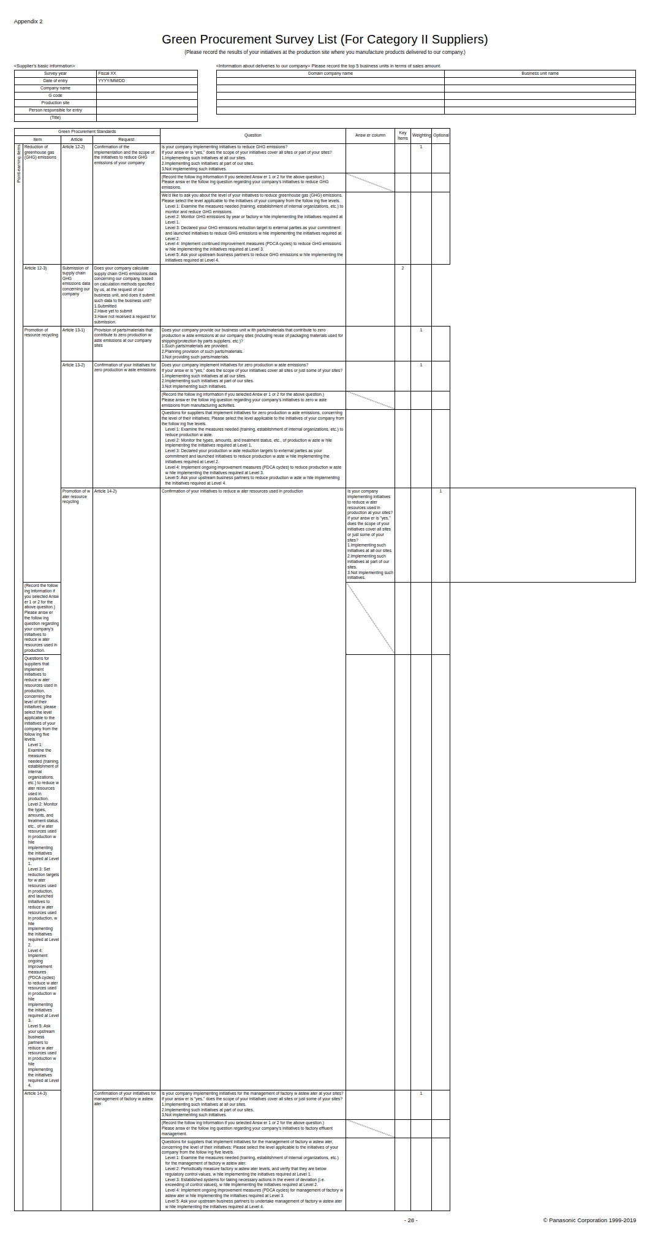Appendix 2
Green Procurement Survey List (For Category II Suppliers)
(Please record the results of your initiatives at the production site where you manufacture products delivered to our company.)
<Supplier's basic information>
| Survey year | Fiscal XX |
| Date of entry | YYYY/MM/DD |
| Company name | |
| G code | |
| Production site | |
| Person responsible for entry | |
| (Title) | |
<Information about deliveries to our company> Please record the top 5 business units in terms of sales amount.
| Domain company name | Business unit name |
| --- | --- |
| Green Procurement Standards | Question | Answ er column | Key Items | Weighting | Optional |
| --- | --- | --- | --- | --- | --- |
| Item | Article | Request |
| Point-earning items | Reduction of greenhouse gas (GHG) emissions | Article 12-2) | Confirmation of the implementation and the scope of the initiatives to reduce GHG emissions of your company | Is your company implementing initiatives to reduce GHG emissions? If your answ er is "yes," does the scope of your initiatives cover all sites or part of your sites? 1.Implementing such initiatives at all our sites. 2.Implementing such initiatives at part of our sites. 3.Not implementing such initiatives. | | | 1 | |
| (Record the follow ing information if you selected Answ er 1 or 2 for the above question.) Please answ er the follow ing question regarding your company's initiatives to reduce GHG emissions. | | | | |
| We'd like to ask you about the level of your initiatives to reduce greenhouse gas (GHG) emissions. Please select the level applicable to the initiatives of your company from the follow ing five levels. Level 1: Examine the measures needed (training, establishment of internal organizations, etc.) to monitor and reduce GHG emissions. Level 2: Monitor GHG emissions by year or factory w hile implementing the initiatives required at Level 1. Level 3: Declared your GHG emissions reduction target to external parties as your commitment and launched initiatives to reduce GHG emissions w hile implementing the initiatives required at Level 2. Level 4: Implement continued improvement measures (PDCA cycles) to reduce GHG emissions w hile implementing the initiatives required at Level 3. Level 5: Ask your upstream business partners to reduce GHG emissions w hile implementing the initiatives required at Level 4. | | | | |
| Article 12-3) | Submission of supply chain GHG emissions data concerning our company | Does your company calculate supply chain GHG emissions data concerning our company, based on calculation methods specified by us, at the request of our business unit, and does it submit such data to the business unit? 1.Submitted 2.Have yet to submit 3.Have not received a request for submission. | | | 2 | |
| Promotion of resource recycling | Article 13-1) | Provision of parts/materials that contribute to zero production w aste emissions at our company sites | Does your company provide our business unit w ith parts/materials that contribute to zero production w aste emissions at our company sites (including reuse of packaging materials used for shipping/protection by parts suppliers, etc.)? 1.Such parts/materials are provided. 2.Planning provision of such parts/materials. 3.Not providing such parts/materials. | | | 1 | |
| Article 13-2) | Confirmation of your initiatives for zero production w aste emissions | Does your company implement initiatives for zero production w aste emissions? If your answ er is "yes," does the scope of your initiatives cover all sites or just some of your sites? 1.Implementing such initiatives at all our sites. 2.Implementing such initiatives at part of our sites. 3.Not implementing such initiatives. | | | 1 | |
| (Record the follow ing information if you selected Answ er 1 or 2 for the above question.) Please answ er the follow ing question regarding your company's initiatives to zero w aste emissions from manufacturing activities. | | | | |
| Questions for suppliers that implement initiatives for zero production w aste emissions, concerning the level of their initiatives; Please select the level applicable to the initiatives of your company from the follow ing five levels. Level 1: Examine the measures needed (training, establishment of internal organizations, etc.) to reduce production w aste. Level 2: Monitor the types, amounts, and treatment status, etc., of production w aste w hile implementing the initiatives required at Level 1. Level 3: Declared your production w aste reduction targets to external parties as your commitment and launched initiatives to reduce production w aste w hile implementing the initiatives required at Level 2. Level 4: Implement ongoing improvement measures (PDCA cycles) to reduce production w aste w hile implementing the initiatives required at Level 3. Level 5: Ask your upstream business partners to reduce production w aste w hile implementing the initiatives required at Level 4. | | | | |
| Promotion of w ater resource recycling | Article 14-2) | Confirmation of your initiatives to reduce w ater resources used in production | Is your company implementing initiatives to reduce w ater resources used in production at your sites? If your answ er is "yes," does the scope of your initiatives cover all sites or just some of your sites? 1.Implementing such initiatives at all our sites. 2.Implementing such initiatives at part of our sites. 3.Not implementing such initiatives. | | | 1 | |
| (Record the follow ing information if you selected Answ er 1 or 2 for the above question.) Please answ er the follow ing question regarding your company's initiatives to reduce w ater resources used in production. | | | | |
| Questions for suppliers that implement initiatives to reduce w ater resources used in production, concerning the level of their initiatives; please select the level applicable to the initiatives of your company from the follow ing five levels. Level 1: Examine the measures needed (training, establishment of internal organizations, etc.) to reduce w ater resources used in production. Level 2: Monitor the types, amounts, and treatment status, etc., of w ater resources used in production w hile implementing the initiatives required at Level 1. Level 3: Set reduction targets for w ater resources used in production, and launched initiatives to reduce w ater resources used in production, w hile implementing the initiatives required at Level 2. Level 4: Implement ongoing improvement measures (PDCA cycles) to reduce w ater resources used in production w hile implementing the initiatives required at Level 3. Level 5: Ask your upstream business partners to reduce w ater resources used in production w hile implementing the initiatives required at Level 4. | | | | |
| Article 14-3) | Confirmation of your initiatives for management of factory w astew ater | Is your company implementing initiatives for the management of factory w astew ater at your sites? If your answ er is "yes," does the scope of your initiatives cover all sites or just some of your sites? 1.Implementing such initiatives at all our sites. 2.Implementing such initiatives at part of our sites. 3.Not implementing such initiatives. | | | 1 | |
| (Record the follow ing information if you selected Answ er 1 or 2 for the above question.) Please answ er the follow ing question regarding your company's initiatives to factory effluent management. | | | | |
| Questions for suppliers that implement initiatives for the management of factory w astew ater, concerning the level of their initiatives; Please select the level applicable to the initiatives of your company from the follow ing five levels. Level 1: Examine the measures needed (training, establishment of internal organizations, etc.) for the management of factory w astew ater. Level 2: Periodically measure factory w astew ater levels, and verify that they are below regulatory control values, w hile implementing the initiatives required at Level 1. Level 3: Established systems for taking necessary actions in the event of deviation (i.e. exceeding of control values), w hile implementing the initiatives required at Level 2. Level 4: Implement ongoing improvement measures (PDCA cycles) for management of factory w astew ater w hile implementing the initiatives required at Level 3. Level 5: Ask your upstream business partners to undertake management of factory w astew ater w hile implementing the initiatives required at Level 4. | | | | |
- 28 -
© Panasonic Corporation 1999-2019